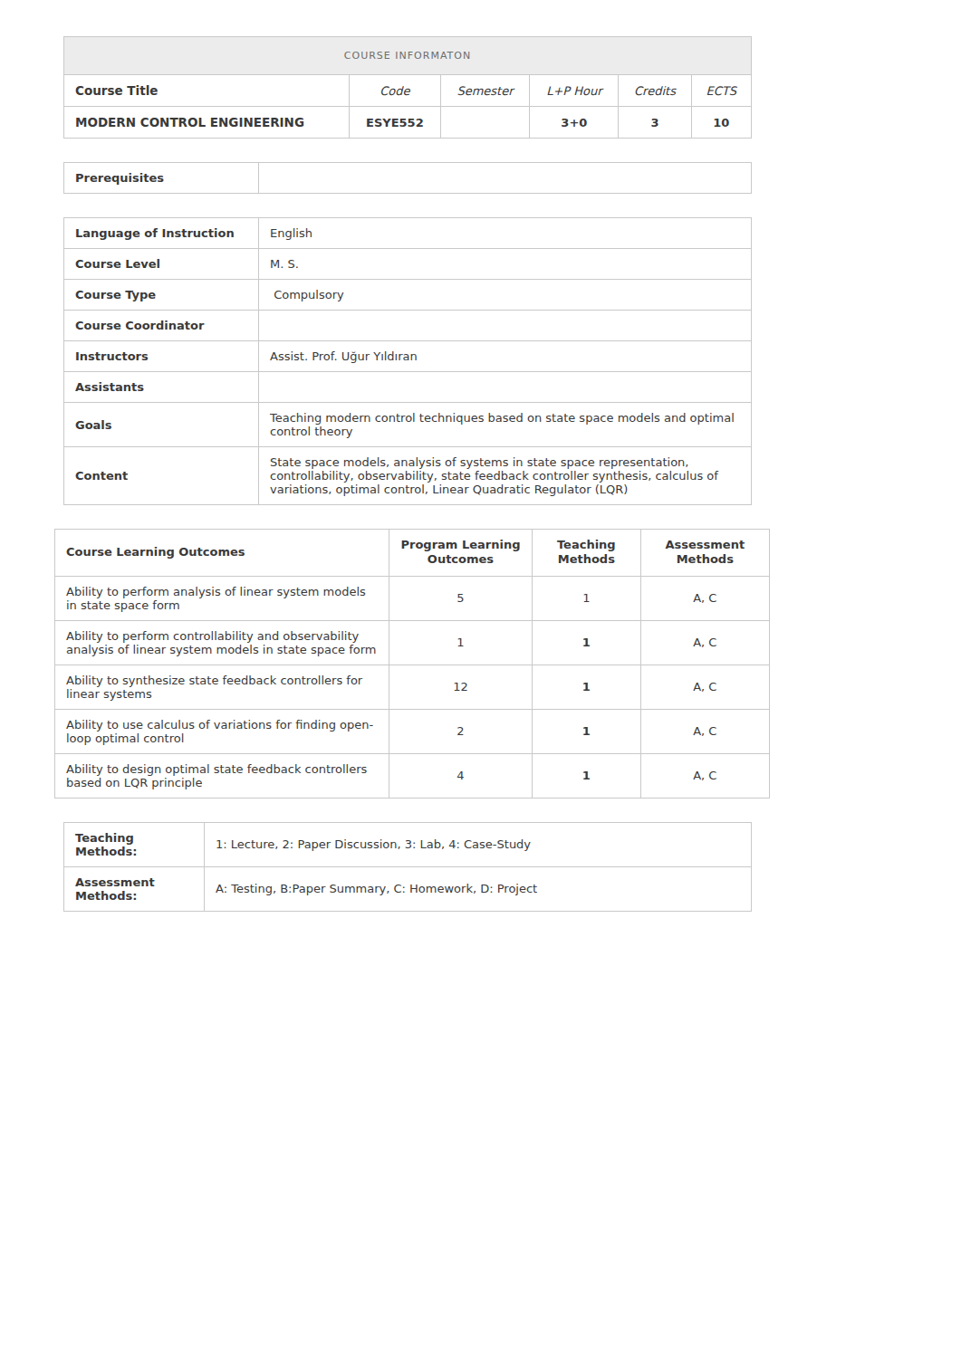| COURSE INFORMATON |
| Course Title | Code | Semester | L+P Hour | Credits | ECTS |
| MODERN CONTROL ENGINEERING | ESYE552 | | 3+0 | 3 | 10 |
| Prerequisites | |
| Language of Instruction | English |
| Course Level | M. S. |
| Course Type | Compulsory |
| Course Coordinator | |
| Instructors | Assist. Prof. Uğur Yıldıran |
| Assistants | |
| Goals | Teaching modern control techniques based on state space models and optimal control theory |
| Content | State space models, analysis of systems in state space representation, controllability, observability, state feedback controller synthesis, calculus of variations, optimal control, Linear Quadratic Regulator (LQR) |
| Course Learning Outcomes | Program Learning Outcomes | Teaching Methods | Assessment Methods |
| --- | --- | --- | --- |
| Ability to perform analysis of linear system models in state space form | 5 | 1 | A, C |
| Ability to perform controllability and observability analysis of linear system models in state space form | 1 | 1 | A, C |
| Ability to synthesize state feedback controllers for linear systems | 12 | 1 | A, C |
| Ability to use calculus of variations for finding open-loop optimal control | 2 | 1 | A, C |
| Ability to design optimal state feedback controllers based on LQR principle | 4 | 1 | A, C |
| Teaching Methods: | 1: Lecture, 2: Paper Discussion, 3: Lab, 4: Case-Study |
| Assessment Methods: | A: Testing, B:Paper Summary, C: Homework, D: Project |